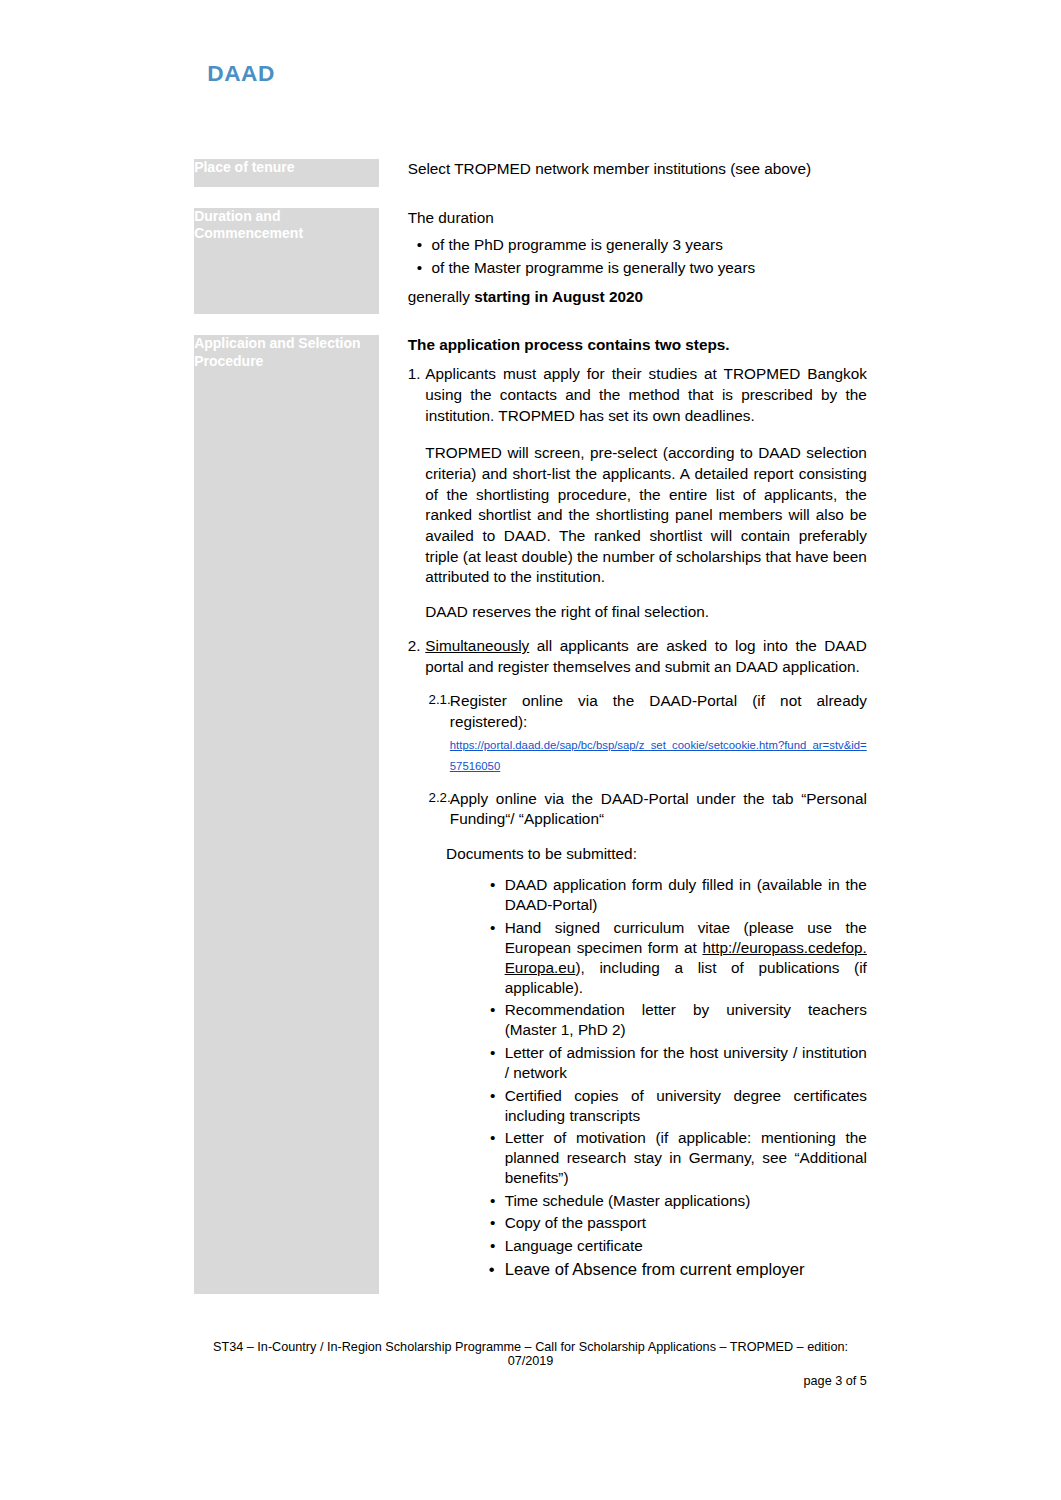DAAD
| Place of tenure | | Select TROPMED network member institutions (see above) |
| Duration and Commencement | | The duration of the PhD programme is generally 3 years of the Master programme is generally two years generally starting in August 2020 |
| Applicaion and Selection Procedure | | The application process contains two steps. Applicants must apply for their studies at TROPMED Bangkok using the contacts and the method that is prescribed by the institution. TROPMED has set its own deadlines. TROPMED will screen, pre-select (according to DAAD selection criteria) and short-list the applicants. A detailed report consisting of the shortlisting procedure, the entire list of applicants, the ranked shortlist and the shortlisting panel members will also be availed to DAAD. The ranked shortlist will contain preferably triple (at least double) the number of scholarships that have been attributed to the institution. DAAD reserves the right of final selection. Simultaneously all applicants are asked to log into the DAAD portal and register themselves and submit an DAAD application. 2.1. Register online via the DAAD-Portal (if not already registered): https://portal.daad.de/sap/bc/bsp/sap/z_set_cookie/setcookie.htm?fund_ar=stv&id=57516050 2.2. Apply online via the DAAD-Portal under the tab “Personal Funding“/ “Application“ Documents to be submitted: DAAD application form duly filled in (available in the DAAD-Portal) Hand signed curriculum vitae (please use the European specimen form at http://europass.cedefop. Europa.eu ), including a list of publications (if applicable). Recommendation letter by university teachers (Master 1, PhD 2) Letter of admission for the host university / institution / network Certified copies of university degree certificates including transcripts Letter of motivation (if applicable: mentioning the planned research stay in Germany, see “Additional benefits”) Time schedule (Master applications) Copy of the passport Language certificate Leave of Absence from current employer |
ST34 – In-Country / In-Region Scholarship Programme – Call for Scholarship Applications – TROPMED – edition: 07/2019
page 3 of 5